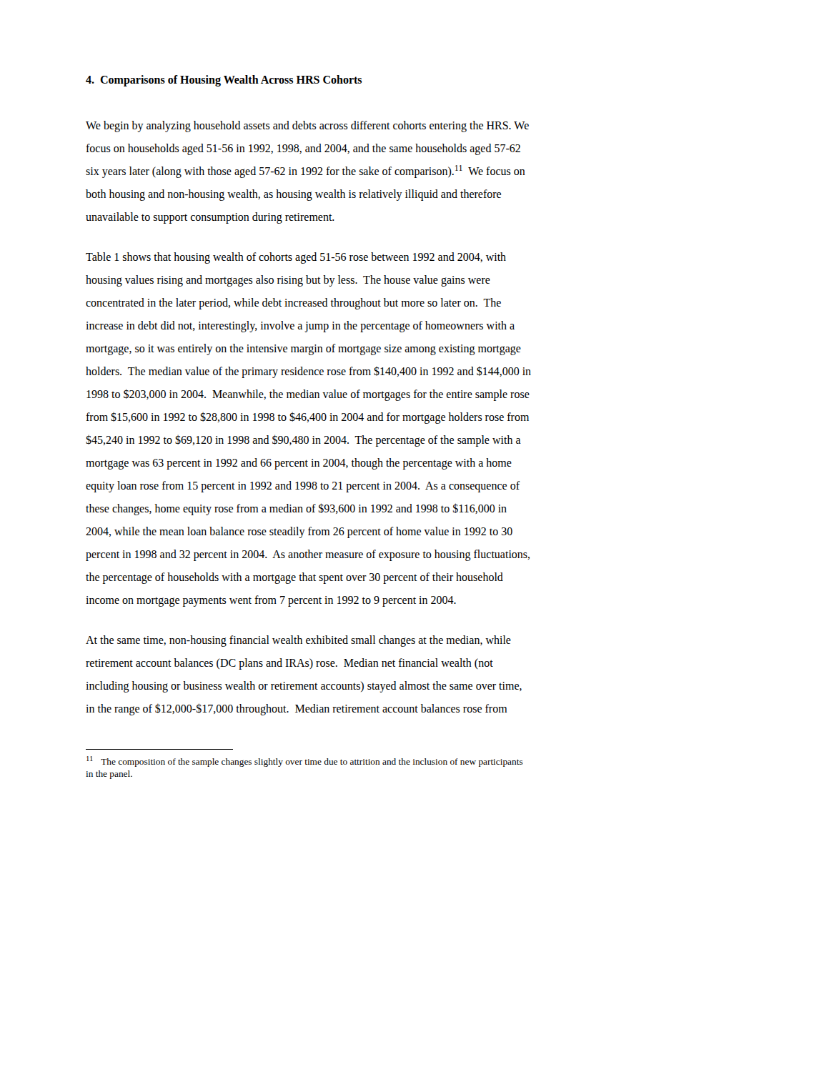4. Comparisons of Housing Wealth Across HRS Cohorts
We begin by analyzing household assets and debts across different cohorts entering the HRS. We focus on households aged 51-56 in 1992, 1998, and 2004, and the same households aged 57-62 six years later (along with those aged 57-62 in 1992 for the sake of comparison).11 We focus on both housing and non-housing wealth, as housing wealth is relatively illiquid and therefore unavailable to support consumption during retirement.
Table 1 shows that housing wealth of cohorts aged 51-56 rose between 1992 and 2004, with housing values rising and mortgages also rising but by less. The house value gains were concentrated in the later period, while debt increased throughout but more so later on. The increase in debt did not, interestingly, involve a jump in the percentage of homeowners with a mortgage, so it was entirely on the intensive margin of mortgage size among existing mortgage holders. The median value of the primary residence rose from $140,400 in 1992 and $144,000 in 1998 to $203,000 in 2004. Meanwhile, the median value of mortgages for the entire sample rose from $15,600 in 1992 to $28,800 in 1998 to $46,400 in 2004 and for mortgage holders rose from $45,240 in 1992 to $69,120 in 1998 and $90,480 in 2004. The percentage of the sample with a mortgage was 63 percent in 1992 and 66 percent in 2004, though the percentage with a home equity loan rose from 15 percent in 1992 and 1998 to 21 percent in 2004. As a consequence of these changes, home equity rose from a median of $93,600 in 1992 and 1998 to $116,000 in 2004, while the mean loan balance rose steadily from 26 percent of home value in 1992 to 30 percent in 1998 and 32 percent in 2004. As another measure of exposure to housing fluctuations, the percentage of households with a mortgage that spent over 30 percent of their household income on mortgage payments went from 7 percent in 1992 to 9 percent in 2004.
At the same time, non-housing financial wealth exhibited small changes at the median, while retirement account balances (DC plans and IRAs) rose. Median net financial wealth (not including housing or business wealth or retirement accounts) stayed almost the same over time, in the range of $12,000-$17,000 throughout. Median retirement account balances rose from
11 The composition of the sample changes slightly over time due to attrition and the inclusion of new participants in the panel.